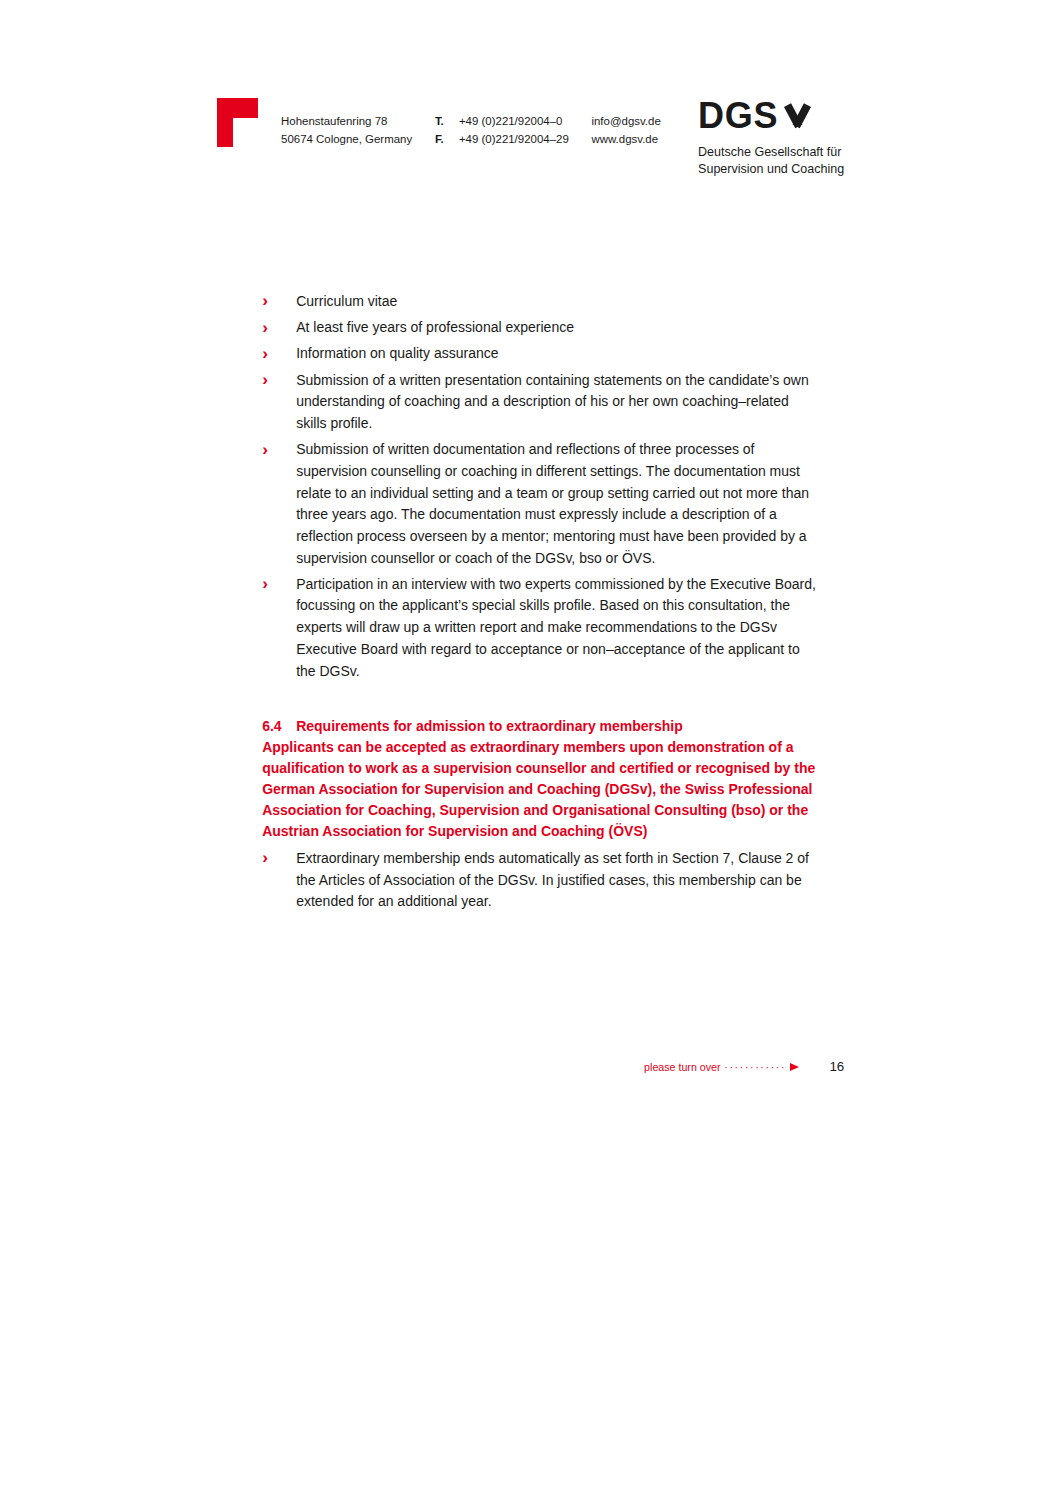Hohenstaufenring 78
50674 Cologne, Germany
T.
F.
+49 (0)221/92004–0
+49 (0)221/92004–29
info@dgsv.de
www.dgsv.de
DGS
Deutsche Gesellschaft für
Supervision und Coaching
Curriculum vitae
At least five years of professional experience
Information on quality assurance
Submission of a written presentation containing statements on the candidate’s own understanding of coaching and a description of his or her own coaching–related skills profile.
Submission of written documentation and reflections of three processes of supervision counselling or coaching in different settings. The documentation must relate to an individual setting and a team or group setting carried out not more than three years ago. The documentation must expressly include a description of a reflection process overseen by a mentor; mentoring must have been provided by a supervision counsellor or coach of the DGSv, bso or ÖVS.
Participation in an interview with two experts commissioned by the Executive Board, focussing on the applicant’s special skills profile. Based on this consultation, the experts will draw up a written report and make recommendations to the DGSv Executive Board with regard to acceptance or non–acceptance of the applicant to the DGSv.
6.4 Requirements for admission to extraordinary membership
Applicants can be accepted as extraordinary members upon demonstration of a qualification to work as a supervision counsellor and certified or recognised by the German Association for Supervision and Coaching (DGSv), the Swiss Professional Association for Coaching, Supervision and Organisational Consulting (bso) or the Austrian Association for Supervision and Coaching (ÖVS)
Extraordinary membership ends automatically as set forth in Section 7, Clause 2 of the Articles of Association of the DGSv. In justified cases, this membership can be extended for an additional year.
please turn over············
16